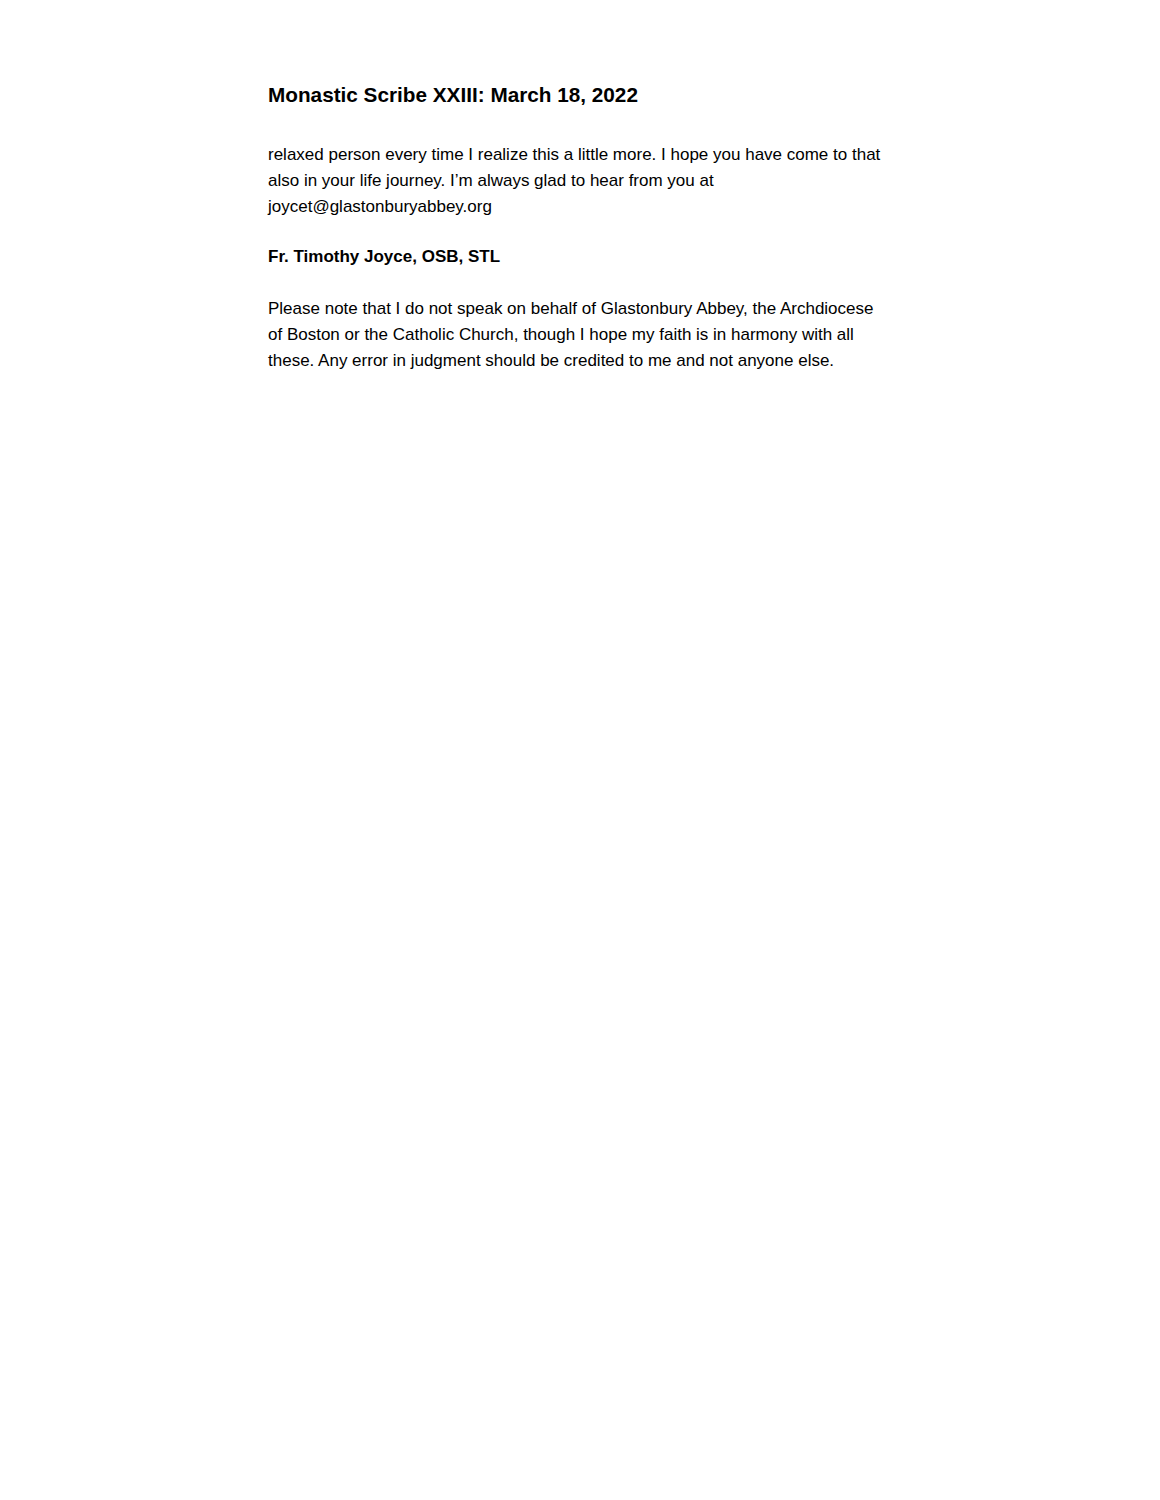Monastic Scribe XXIII: March 18, 2022
relaxed person every time I realize this a little more. I hope you have come to that also in your life journey. I’m always glad to hear from you at joycet@glastonburyabbey.org
Fr. Timothy Joyce, OSB, STL
Please note that I do not speak on behalf of Glastonbury Abbey, the Archdiocese of Boston or the Catholic Church, though I hope my faith is in harmony with all these. Any error in judgment should be credited to me and not anyone else.